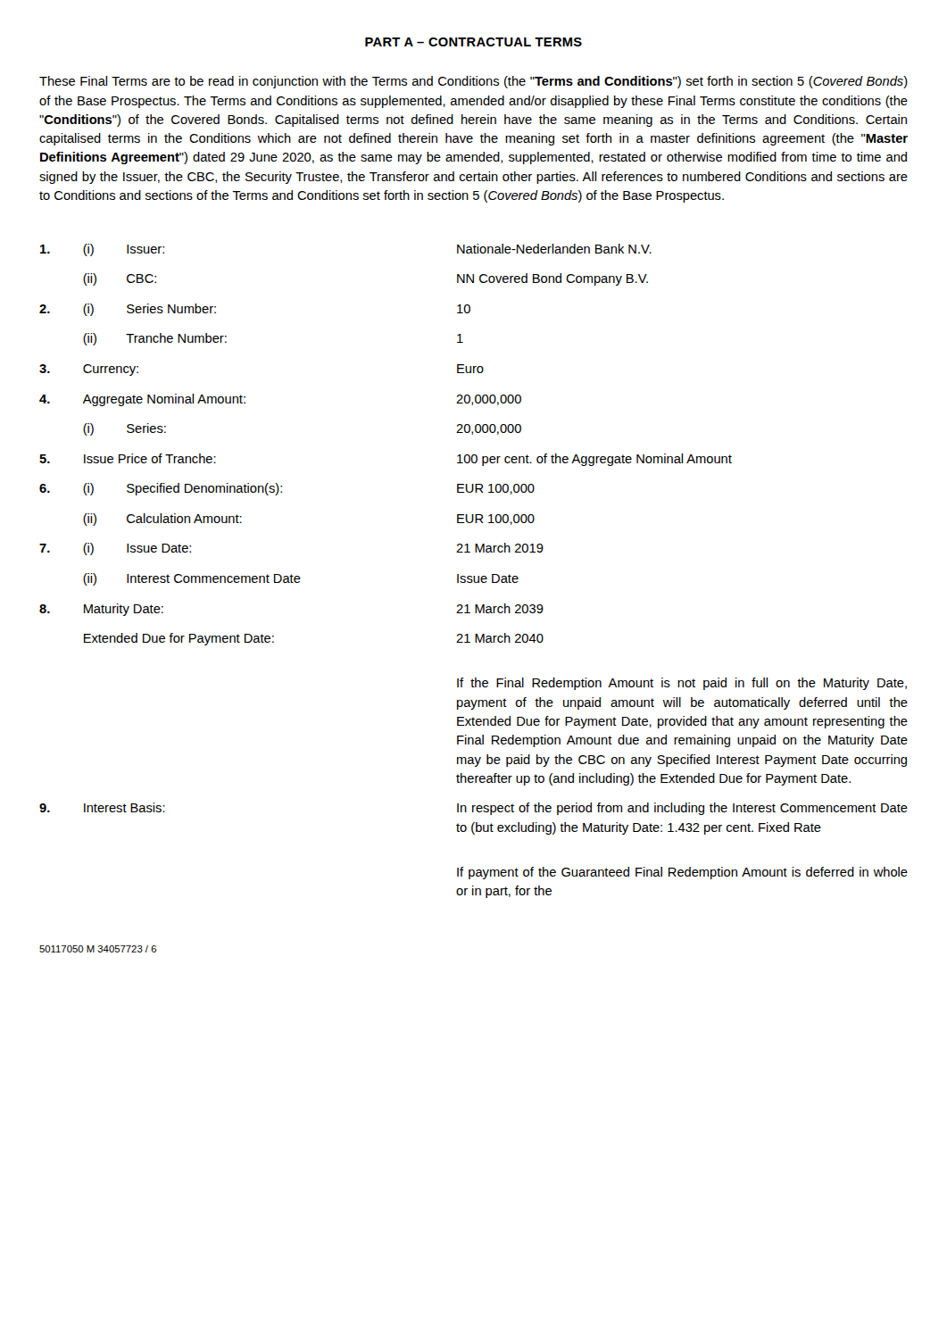PART A – CONTRACTUAL TERMS
These Final Terms are to be read in conjunction with the Terms and Conditions (the "Terms and Conditions") set forth in section 5 (Covered Bonds) of the Base Prospectus. The Terms and Conditions as supplemented, amended and/or disapplied by these Final Terms constitute the conditions (the "Conditions") of the Covered Bonds. Capitalised terms not defined herein have the same meaning as in the Terms and Conditions. Certain capitalised terms in the Conditions which are not defined therein have the meaning set forth in a master definitions agreement (the "Master Definitions Agreement") dated 29 June 2020, as the same may be amended, supplemented, restated or otherwise modified from time to time and signed by the Issuer, the CBC, the Security Trustee, the Transferor and certain other parties. All references to numbered Conditions and sections are to Conditions and sections of the Terms and Conditions set forth in section 5 (Covered Bonds) of the Base Prospectus.
| 1. | (i) | Issuer: | Nationale-Nederlanden Bank N.V. |
| | (ii) | CBC: | NN Covered Bond Company B.V. |
| 2. | (i) | Series Number: | 10 |
| | (ii) | Tranche Number: | 1 |
| 3. | Currency: | Euro |
| 4. | Aggregate Nominal Amount: | 20,000,000 |
| | (i) | Series: | 20,000,000 |
| 5. | Issue Price of Tranche: | 100 per cent. of the Aggregate Nominal Amount |
| 6. | (i) | Specified Denomination(s): | EUR 100,000 |
| | (ii) | Calculation Amount: | EUR 100,000 |
| 7. | (i) | Issue Date: | 21 March 2019 |
| | (ii) | Interest Commencement Date | Issue Date |
| 8. | Maturity Date: | 21 March 2039 |
| | Extended Due for Payment Date: | 21 March 2040 |
| | | If the Final Redemption Amount is not paid in full on the Maturity Date, payment of the unpaid amount will be automatically deferred until the Extended Due for Payment Date, provided that any amount representing the Final Redemption Amount due and remaining unpaid on the Maturity Date may be paid by the CBC on any Specified Interest Payment Date occurring thereafter up to (and including) the Extended Due for Payment Date. |
| 9. | Interest Basis: | In respect of the period from and including the Interest Commencement Date to (but excluding) the Maturity Date: 1.432 per cent. Fixed Rate |
| | | If payment of the Guaranteed Final Redemption Amount is deferred in whole or in part, for the |
50117050 M 34057723 / 6